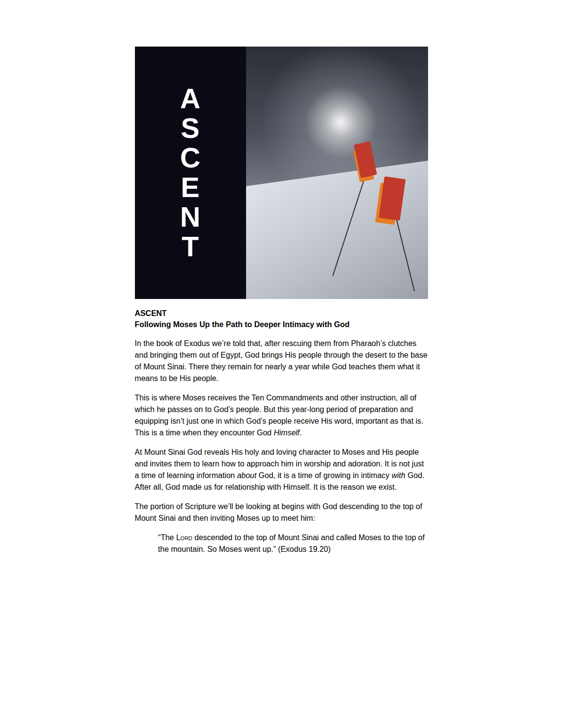A
S
C
E
N
T
ASCENTFollowing Moses Up the Path to Deeper Intimacy with God
In the book of Exodus we’re told that, after rescuing them from Pharaoh’s clutches and bringing them out of Egypt, God brings His people through the desert to the base of Mount Sinai. There they remain for nearly a year while God teaches them what it means to be His people.
This is where Moses receives the Ten Commandments and other instruction, all of which he passes on to God’s people. But this year-long period of preparation and equipping isn’t just one in which God’s people receive His word, important as that is. This is a time when they encounter God Himself.
At Mount Sinai God reveals His holy and loving character to Moses and His people and invites them to learn how to approach him in worship and adoration. It is not just a time of learning information about God, it is a time of growing in intimacy with God. After all, God made us for relationship with Himself. It is the reason we exist.
The portion of Scripture we’ll be looking at begins with God descending to the top of Mount Sinai and then inviting Moses up to meet him:
“The Lord descended to the top of Mount Sinai and called Moses to the top of the mountain. So Moses went up.” (Exodus 19.20)